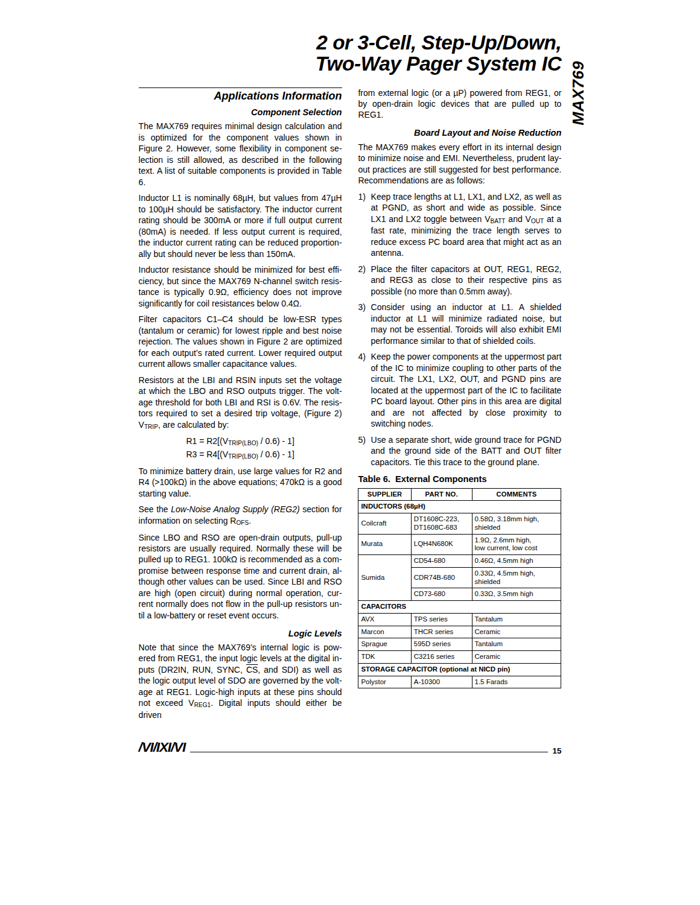MAX769
2 or 3-Cell, Step-Up/Down,
Two-Way Pager System IC
Applications Information
Component Selection
The MAX769 requires minimal design calculation and is optimized for the component values shown in Figure 2. However, some flexibility in component selection is still allowed, as described in the following text. A list of suitable components is provided in Table 6.
Inductor L1 is nominally 68µH, but values from 47µH to 100µH should be satisfactory. The inductor current rating should be 300mA or more if full output current (80mA) is needed. If less output current is required, the inductor current rating can be reduced proportionally but should never be less than 150mA.
Inductor resistance should be minimized for best efficiency, but since the MAX769 N-channel switch resistance is typically 0.9Ω, efficiency does not improve significantly for coil resistances below 0.4Ω.
Filter capacitors C1–C4 should be low-ESR types (tantalum or ceramic) for lowest ripple and best noise rejection. The values shown in Figure 2 are optimized for each output’s rated current. Lower required output current allows smaller capacitance values.
Resistors at the LBI and RSIN inputs set the voltage at which the LBO and RSO outputs trigger. The voltage threshold for both LBI and RSI is 0.6V. The resistors required to set a desired trip voltage, (Figure 2) VTRIP, are calculated by:
R1 = R2[(VTRIP(LBO) / 0.6) - 1]
R3 = R4[(VTRIP(LBO) / 0.6) - 1]
To minimize battery drain, use large values for R2 and R4 (>100kΩ) in the above equations; 470kΩ is a good starting value.
See the Low-Noise Analog Supply (REG2) section for information on selecting ROFS.
Since LBO and RSO are open-drain outputs, pull-up resistors are usually required. Normally these will be pulled up to REG1. 100kΩ is recommended as a compromise between response time and current drain, although other values can be used. Since LBI and RSO are high (open circuit) during normal operation, current normally does not flow in the pull-up resistors until a low-battery or reset event occurs.
Logic Levels
Note that since the MAX769’s internal logic is powered from REG1, the input logic levels at the digital inputs (DR2IN, RUN, SYNC, CS, and SDI) as well as the logic output level of SDO are governed by the voltage at REG1. Logic-high inputs at these pins should not exceed VREG1. Digital inputs should either be driven
from external logic (or a µP) powered from REG1, or by open-drain logic devices that are pulled up to REG1.
Board Layout and Noise Reduction
The MAX769 makes every effort in its internal design to minimize noise and EMI. Nevertheless, prudent layout practices are still suggested for best performance. Recommendations are as follows:
Keep trace lengths at L1, LX1, and LX2, as well as at PGND, as short and wide as possible. Since LX1 and LX2 toggle between VBATT and VOUT at a fast rate, minimizing the trace length serves to reduce excess PC board area that might act as an antenna.
Place the filter capacitors at OUT, REG1, REG2, and REG3 as close to their respective pins as possible (no more than 0.5mm away).
Consider using an inductor at L1. A shielded inductor at L1 will minimize radiated noise, but may not be essential. Toroids will also exhibit EMI performance similar to that of shielded coils.
Keep the power components at the uppermost part of the IC to minimize coupling to other parts of the circuit. The LX1, LX2, OUT, and PGND pins are located at the uppermost part of the IC to facilitate PC board layout. Other pins in this area are digital and are not affected by close proximity to switching nodes.
Use a separate short, wide ground trace for PGND and the ground side of the BATT and OUT filter capacitors. Tie this trace to the ground plane.
Table 6. External Components
| SUPPLIER | PART NO. | COMMENTS |
| --- | --- | --- |
| INDUCTORS (68µH) |
| Coilcraft | DT1608C-223, DT1608C-683 | 0.58Ω, 3.18mm high, shielded |
| Murata | LQH4N680K | 1.9Ω, 2.6mm high, low current, low cost |
| Sumida | CD54-680 | 0.46Ω, 4.5mm high |
| CDR74B-680 | 0.33Ω, 4.5mm high, shielded |
| CD73-680 | 0.33Ω, 3.5mm high |
| CAPACITORS |
| AVX | TPS series | Tantalum |
| Marcon | THCR series | Ceramic |
| Sprague | 595D series | Tantalum |
| TDK | C3216 series | Ceramic |
| STORAGE CAPACITOR (optional at NICD pin) |
| Polystor | A-10300 | 1.5 Farads |
/VI/IXI/VI
15